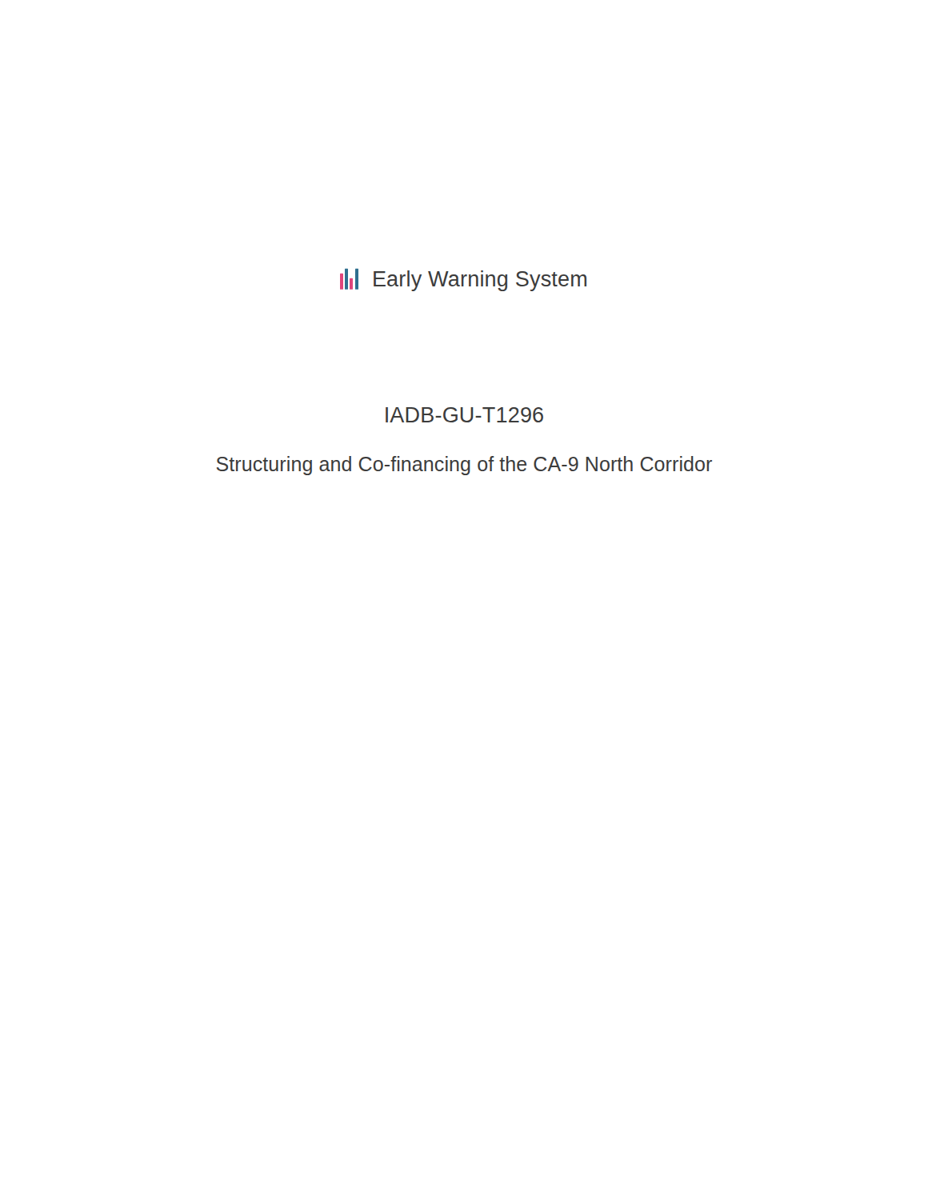Early Warning System
IADB-GU-T1296
Structuring and Co-financing of the CA-9 North Corridor